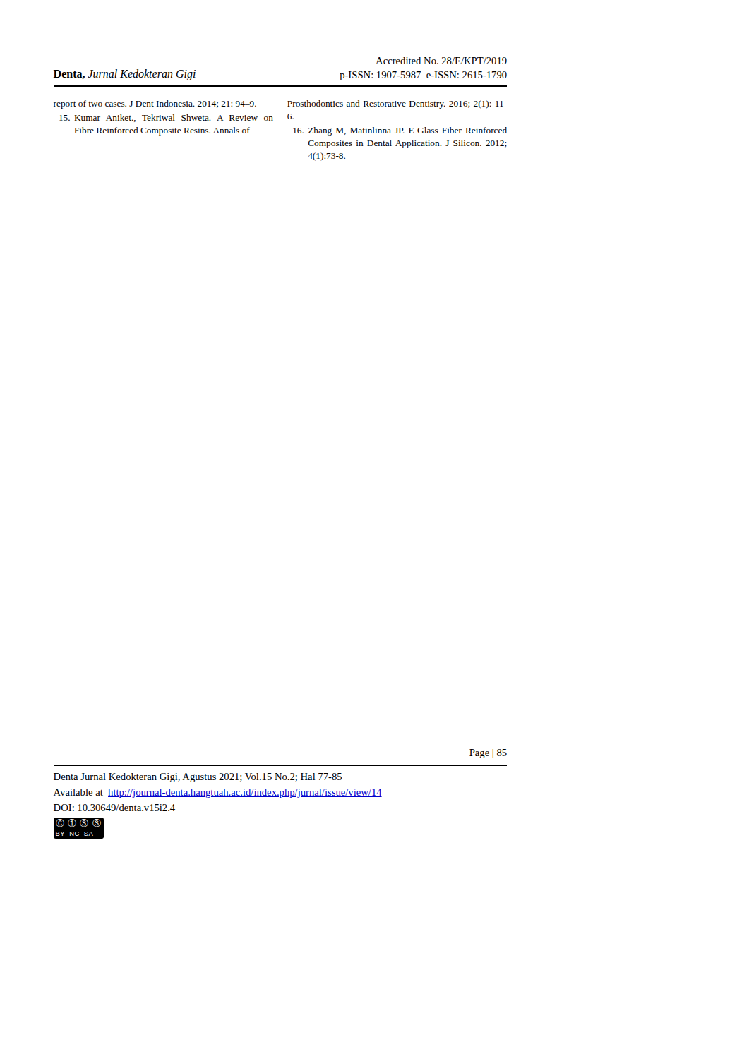Denta, Jurnal Kedokteran Gigi
Accredited No. 28/E/KPT/2019
p-ISSN: 1907-5987 e-ISSN: 2615-1790
report of two cases. J Dent Indonesia. 2014; 21: 94–9.
15. Kumar Aniket., Tekriwal Shweta. A Review on Fibre Reinforced Composite Resins. Annals of
Prosthodontics and Restorative Dentistry. 2016; 2(1): 11-6.
16. Zhang M, Matinlinna JP. E-Glass Fiber Reinforced Composites in Dental Application. J Silicon. 2012; 4(1):73-8.
Page | 85
Denta Jurnal Kedokteran Gigi, Agustus 2021; Vol.15 No.2; Hal 77-85
Available at http://journal-denta.hangtuah.ac.id/index.php/jurnal/issue/view/14
DOI: 10.30649/denta.v15i2.4
Ⓒ ① Ⓢ Ⓢ
BY NC SA